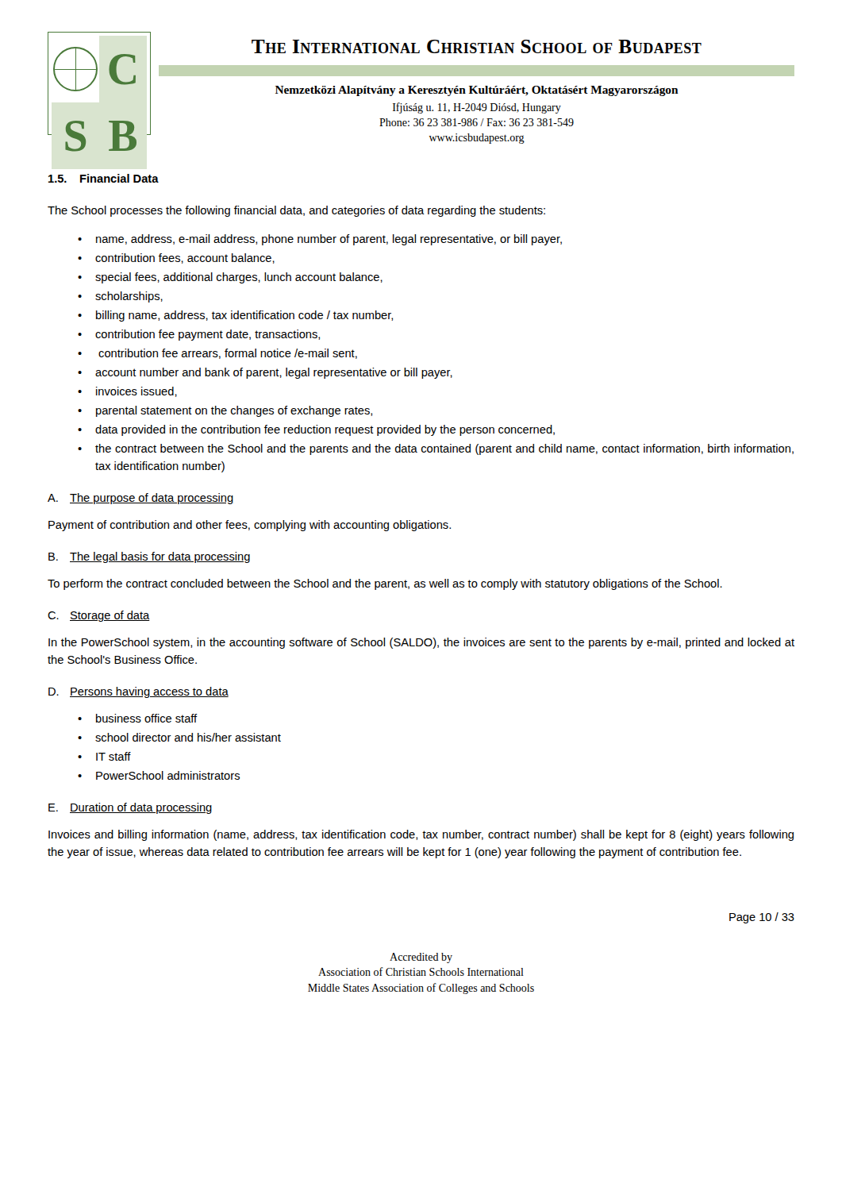C
S
B
The International Christian School of Budapest
Nemzetközi Alapítvány a Keresztyén Kultúráért, Oktatásért Magyarországon
Ifjúság u. 11, H-2049 Diósd, Hungary
Phone: 36 23 381-986 / Fax: 36 23 381-549
www.icsbudapest.org
1.5. Financial Data
The School processes the following financial data, and categories of data regarding the students:
name, address, e-mail address, phone number of parent, legal representative, or bill payer,
contribution fees, account balance,
special fees, additional charges, lunch account balance,
scholarships,
billing name, address, tax identification code / tax number,
contribution fee payment date, transactions,
contribution fee arrears, formal notice /e-mail sent,
account number and bank of parent, legal representative or bill payer,
invoices issued,
parental statement on the changes of exchange rates,
data provided in the contribution fee reduction request provided by the person concerned,
the contract between the School and the parents and the data contained (parent and child name, contact information, birth information, tax identification number)
A. The purpose of data processing
Payment of contribution and other fees, complying with accounting obligations.
B. The legal basis for data processing
To perform the contract concluded between the School and the parent, as well as to comply with statutory obligations of the School.
C. Storage of data
In the PowerSchool system, in the accounting software of School (SALDO), the invoices are sent to the parents by e-mail, printed and locked at the School's Business Office.
D. Persons having access to data
business office staff
school director and his/her assistant
IT staff
PowerSchool administrators
E. Duration of data processing
Invoices and billing information (name, address, tax identification code, tax number, contract number) shall be kept for 8 (eight) years following the year of issue, whereas data related to contribution fee arrears will be kept for 1 (one) year following the payment of contribution fee.
Page 10 / 33
Accredited by
Association of Christian Schools International
Middle States Association of Colleges and Schools